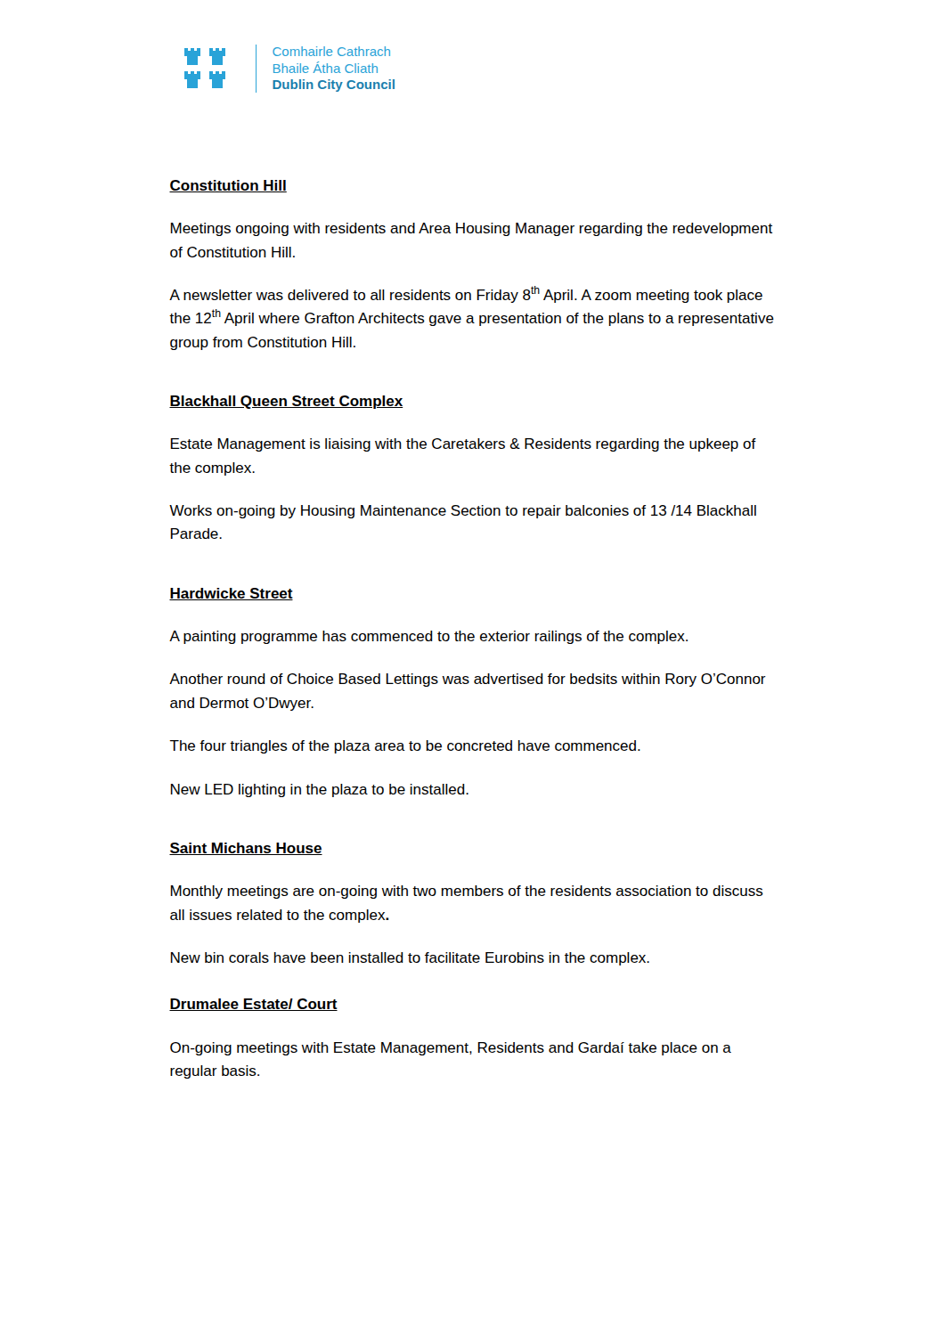Comhairle Cathrach
Bhaile Átha Cliath
Dublin City Council
Constitution Hill
Meetings ongoing with residents and Area Housing Manager regarding the redevelopment of Constitution Hill.
A newsletter was delivered to all residents on Friday 8th April. A zoom meeting took place the 12th April where Grafton Architects gave a presentation of the plans to a representative group from Constitution Hill.
Blackhall Queen Street Complex
Estate Management is liaising with the Caretakers & Residents regarding the upkeep of the complex.
Works on-going by Housing Maintenance Section to repair balconies of 13 /14 Blackhall Parade.
Hardwicke Street
A painting programme has commenced to the exterior railings of the complex.
Another round of Choice Based Lettings was advertised for bedsits within Rory O’Connor and Dermot O’Dwyer.
The four triangles of the plaza area to be concreted have commenced.
New LED lighting in the plaza to be installed.
Saint Michans House
Monthly meetings are on-going with two members of the residents association to discuss all issues related to the complex.
New bin corals have been installed to facilitate Eurobins in the complex.
Drumalee Estate/ Court
On-going meetings with Estate Management, Residents and Gardaí take place on a regular basis.